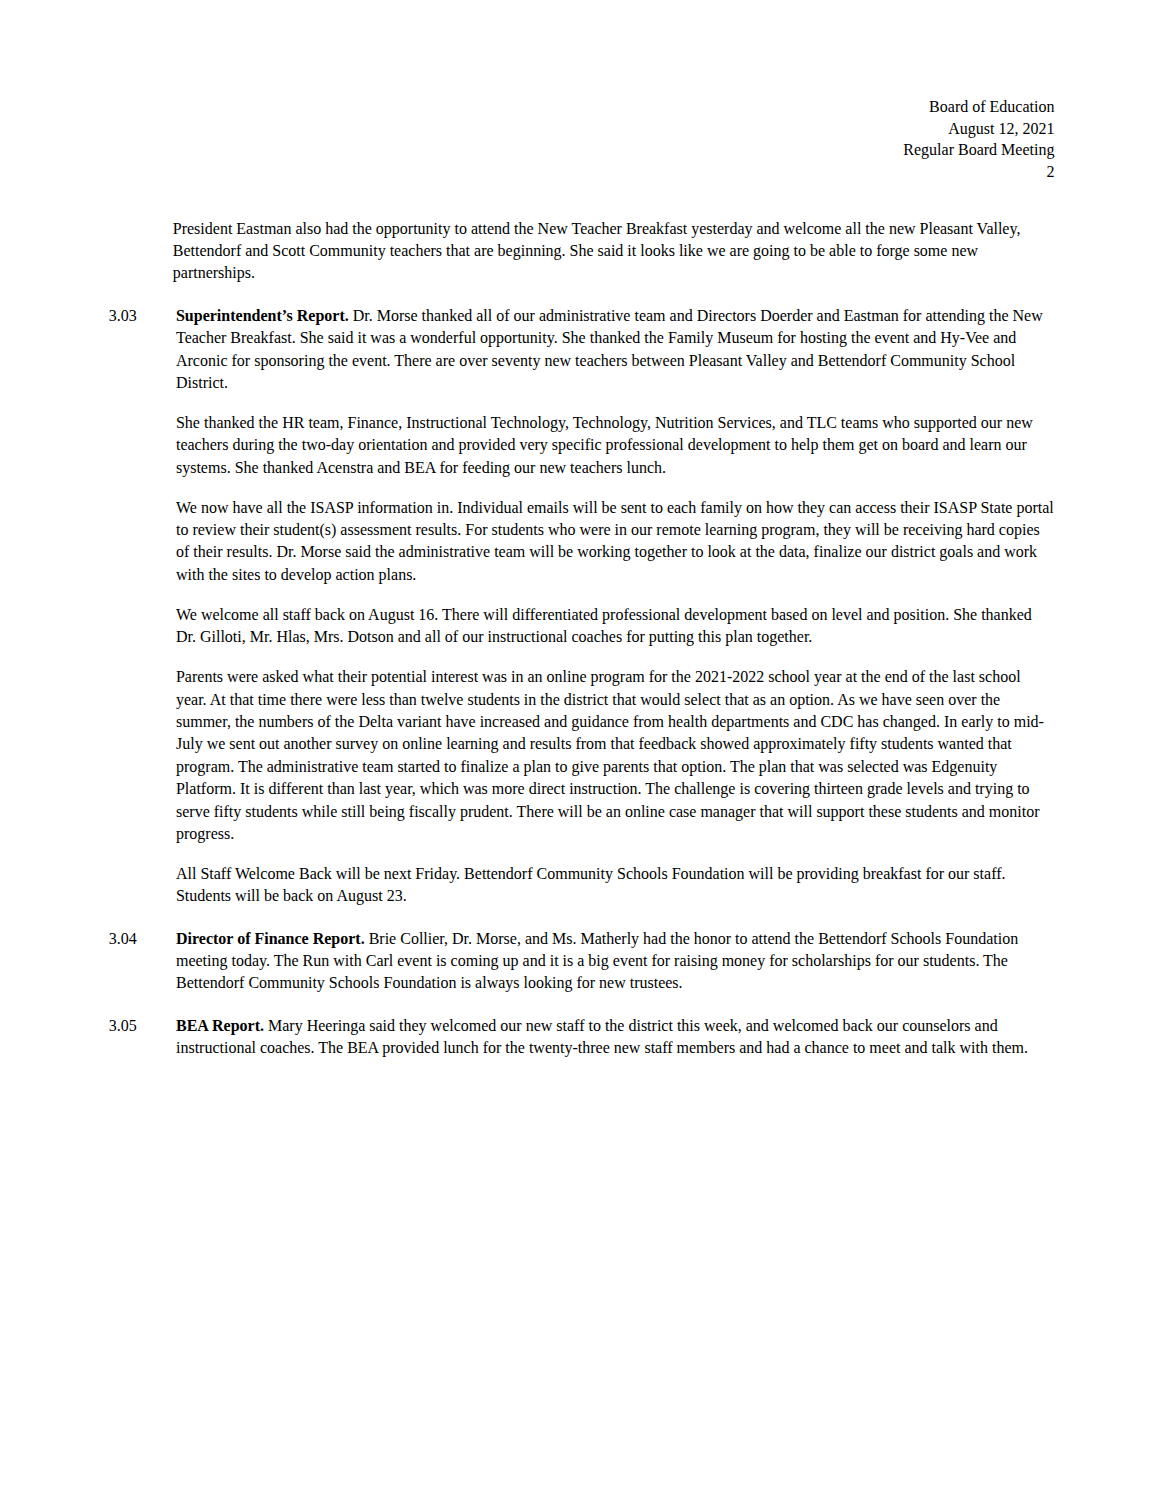Board of Education
August 12, 2021
Regular Board Meeting
2
President Eastman also had the opportunity to attend the New Teacher Breakfast yesterday and welcome all the new Pleasant Valley, Bettendorf and Scott Community teachers that are beginning. She said it looks like we are going to be able to forge some new partnerships.
3.03
Superintendent’s Report. Dr. Morse thanked all of our administrative team and Directors Doerder and Eastman for attending the New Teacher Breakfast. She said it was a wonderful opportunity. She thanked the Family Museum for hosting the event and Hy-Vee and Arconic for sponsoring the event. There are over seventy new teachers between Pleasant Valley and Bettendorf Community School District.
She thanked the HR team, Finance, Instructional Technology, Technology, Nutrition Services, and TLC teams who supported our new teachers during the two-day orientation and provided very specific professional development to help them get on board and learn our systems. She thanked Acenstra and BEA for feeding our new teachers lunch.
We now have all the ISASP information in. Individual emails will be sent to each family on how they can access their ISASP State portal to review their student(s) assessment results. For students who were in our remote learning program, they will be receiving hard copies of their results. Dr. Morse said the administrative team will be working together to look at the data, finalize our district goals and work with the sites to develop action plans.
We welcome all staff back on August 16. There will differentiated professional development based on level and position. She thanked Dr. Gilloti, Mr. Hlas, Mrs. Dotson and all of our instructional coaches for putting this plan together.
Parents were asked what their potential interest was in an online program for the 2021-2022 school year at the end of the last school year. At that time there were less than twelve students in the district that would select that as an option. As we have seen over the summer, the numbers of the Delta variant have increased and guidance from health departments and CDC has changed. In early to mid-July we sent out another survey on online learning and results from that feedback showed approximately fifty students wanted that program. The administrative team started to finalize a plan to give parents that option. The plan that was selected was Edgenuity Platform. It is different than last year, which was more direct instruction. The challenge is covering thirteen grade levels and trying to serve fifty students while still being fiscally prudent. There will be an online case manager that will support these students and monitor progress.
All Staff Welcome Back will be next Friday. Bettendorf Community Schools Foundation will be providing breakfast for our staff. Students will be back on August 23.
3.04
Director of Finance Report. Brie Collier, Dr. Morse, and Ms. Matherly had the honor to attend the Bettendorf Schools Foundation meeting today. The Run with Carl event is coming up and it is a big event for raising money for scholarships for our students. The Bettendorf Community Schools Foundation is always looking for new trustees.
3.05
BEA Report. Mary Heeringa said they welcomed our new staff to the district this week, and welcomed back our counselors and instructional coaches. The BEA provided lunch for the twenty-three new staff members and had a chance to meet and talk with them.